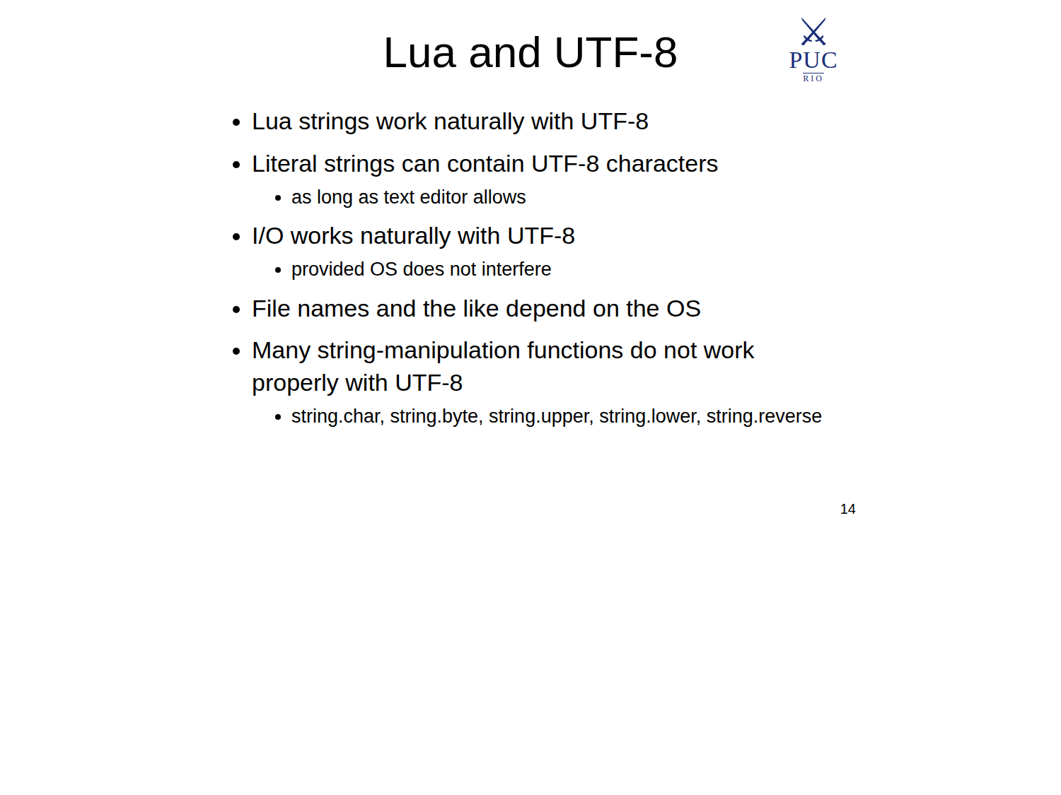⚔
PUC
RIO
Lua and UTF-8
Lua strings work naturally with UTF-8
Literal strings can contain UTF-8 characters
as long as text editor allows
I/O works naturally with UTF-8
provided OS does not interfere
File names and the like depend on the OS
Many string-manipulation functions do not work properly with UTF-8
string.char, string.byte, string.upper, string.lower, string.reverse
14